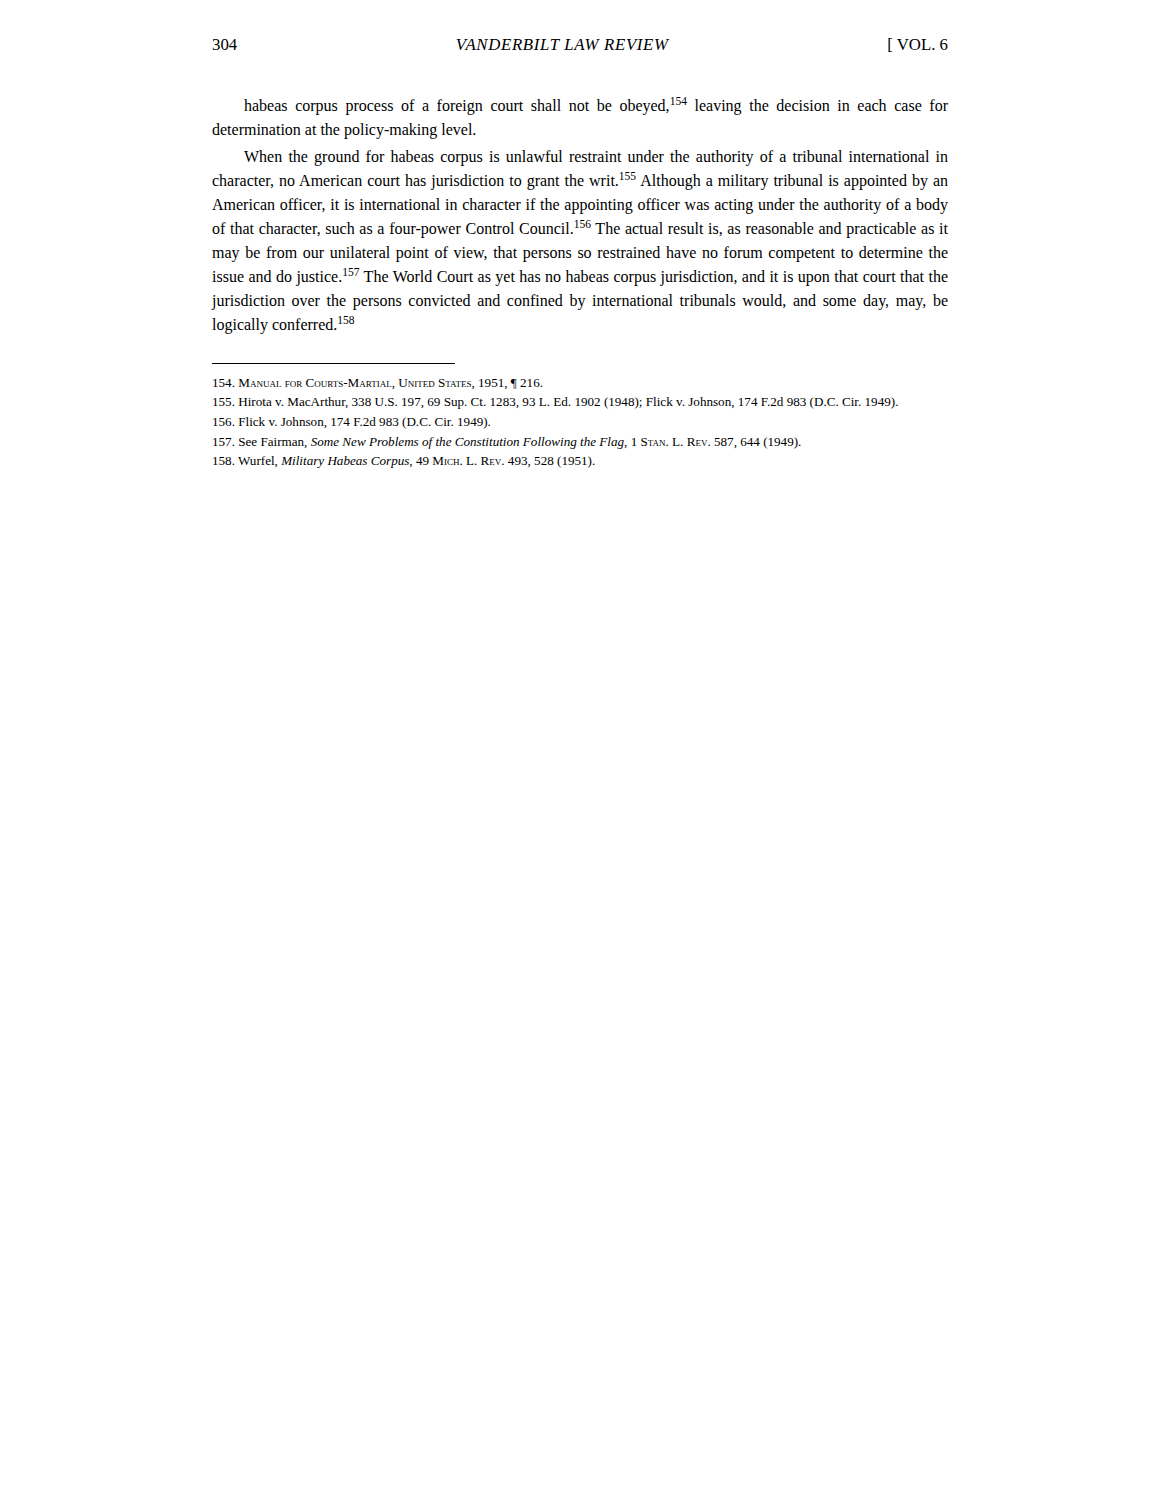304 VANDERBILT LAW REVIEW [ VOL. 6
habeas corpus process of a foreign court shall not be obeyed,154 leaving the decision in each case for determination at the policy-making level.
When the ground for habeas corpus is unlawful restraint under the authority of a tribunal international in character, no American court has jurisdiction to grant the writ.155 Although a military tribunal is appointed by an American officer, it is international in character if the appointing officer was acting under the authority of a body of that character, such as a four-power Control Council.156 The actual result is, as reasonable and practicable as it may be from our unilateral point of view, that persons so restrained have no forum competent to determine the issue and do justice.157 The World Court as yet has no habeas corpus jurisdiction, and it is upon that court that the jurisdiction over the persons convicted and confined by international tribunals would, and some day, may, be logically conferred.158
154. Manual for Courts-Martial, United States, 1951, ¶ 216.
155. Hirota v. MacArthur, 338 U.S. 197, 69 Sup. Ct. 1283, 93 L. Ed. 1902 (1948); Flick v. Johnson, 174 F.2d 983 (D.C. Cir. 1949).
156. Flick v. Johnson, 174 F.2d 983 (D.C. Cir. 1949).
157. See Fairman, Some New Problems of the Constitution Following the Flag, 1 Stan. L. Rev. 587, 644 (1949).
158. Wurfel, Military Habeas Corpus, 49 Mich. L. Rev. 493, 528 (1951).